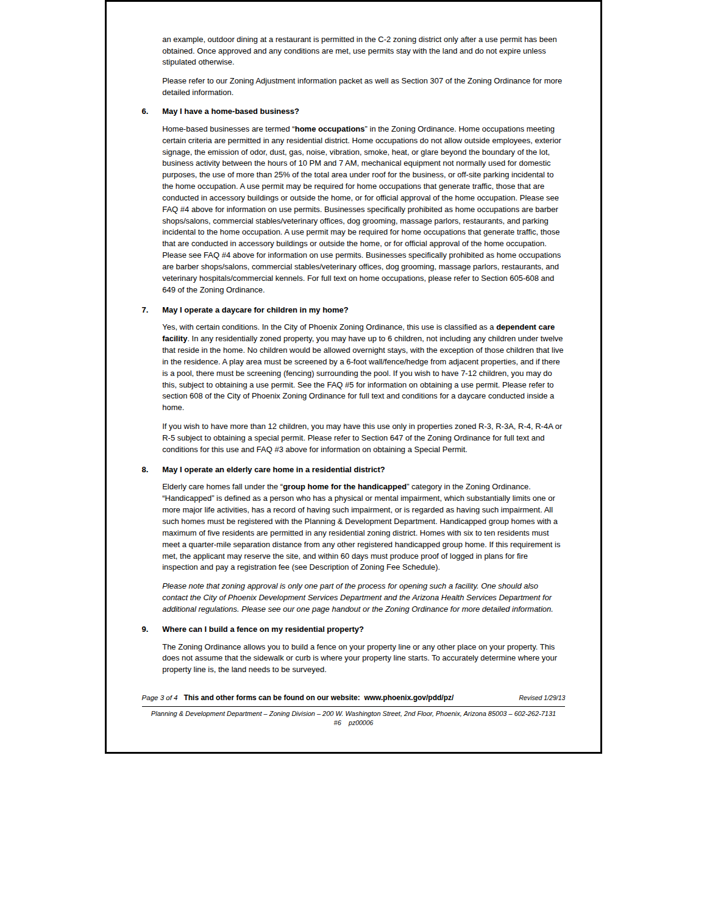an example, outdoor dining at a restaurant is permitted in the C-2 zoning district only after a use permit has been obtained. Once approved and any conditions are met, use permits stay with the land and do not expire unless stipulated otherwise.
Please refer to our Zoning Adjustment information packet as well as Section 307 of the Zoning Ordinance for more detailed information.
6. May I have a home-based business?
Home-based businesses are termed “home occupations” in the Zoning Ordinance. Home occupations meeting certain criteria are permitted in any residential district. Home occupations do not allow outside employees, exterior signage, the emission of odor, dust, gas, noise, vibration, smoke, heat, or glare beyond the boundary of the lot, business activity between the hours of 10 PM and 7 AM, mechanical equipment not normally used for domestic purposes, the use of more than 25% of the total area under roof for the business, or off-site parking incidental to the home occupation. A use permit may be required for home occupations that generate traffic, those that are conducted in accessory buildings or outside the home, or for official approval of the home occupation. Please see FAQ #4 above for information on use permits. Businesses specifically prohibited as home occupations are barber shops/salons, commercial stables/veterinary offices, dog grooming, massage parlors, restaurants, and parking incidental to the home occupation. A use permit may be required for home occupations that generate traffic, those that are conducted in accessory buildings or outside the home, or for official approval of the home occupation. Please see FAQ #4 above for information on use permits. Businesses specifically prohibited as home occupations are barber shops/salons, commercial stables/veterinary offices, dog grooming, massage parlors, restaurants, and veterinary hospitals/commercial kennels. For full text on home occupations, please refer to Section 605-608 and 649 of the Zoning Ordinance.
7. May I operate a daycare for children in my home?
Yes, with certain conditions. In the City of Phoenix Zoning Ordinance, this use is classified as a dependent care facility. In any residentially zoned property, you may have up to 6 children, not including any children under twelve that reside in the home. No children would be allowed overnight stays, with the exception of those children that live in the residence. A play area must be screened by a 6-foot wall/fence/hedge from adjacent properties, and if there is a pool, there must be screening (fencing) surrounding the pool. If you wish to have 7-12 children, you may do this, subject to obtaining a use permit. See the FAQ #5 for information on obtaining a use permit. Please refer to section 608 of the City of Phoenix Zoning Ordinance for full text and conditions for a daycare conducted inside a home.
If you wish to have more than 12 children, you may have this use only in properties zoned R-3, R-3A, R-4, R-4A or R-5 subject to obtaining a special permit. Please refer to Section 647 of the Zoning Ordinance for full text and conditions for this use and FAQ #3 above for information on obtaining a Special Permit.
8. May I operate an elderly care home in a residential district?
Elderly care homes fall under the “group home for the handicapped” category in the Zoning Ordinance. “Handicapped” is defined as a person who has a physical or mental impairment, which substantially limits one or more major life activities, has a record of having such impairment, or is regarded as having such impairment. All such homes must be registered with the Planning & Development Department. Handicapped group homes with a maximum of five residents are permitted in any residential zoning district. Homes with six to ten residents must meet a quarter-mile separation distance from any other registered handicapped group home. If this requirement is met, the applicant may reserve the site, and within 60 days must produce proof of logged in plans for fire inspection and pay a registration fee (see Description of Zoning Fee Schedule).
Please note that zoning approval is only one part of the process for opening such a facility. One should also contact the City of Phoenix Development Services Department and the Arizona Health Services Department for additional regulations. Please see our one page handout or the Zoning Ordinance for more detailed information.
9. Where can I build a fence on my residential property?
The Zoning Ordinance allows you to build a fence on your property line or any other place on your property. This does not assume that the sidewalk or curb is where your property line starts. To accurately determine where your property line is, the land needs to be surveyed.
Page 3 of 4 This and other forms can be found on our website: www.phoenix.gov/pdd/pz/ Revised 1/29/13
Planning & Development Department – Zoning Division – 200 W. Washington Street, 2nd Floor, Phoenix, Arizona 85003 – 602-262-7131 #6 pz00006